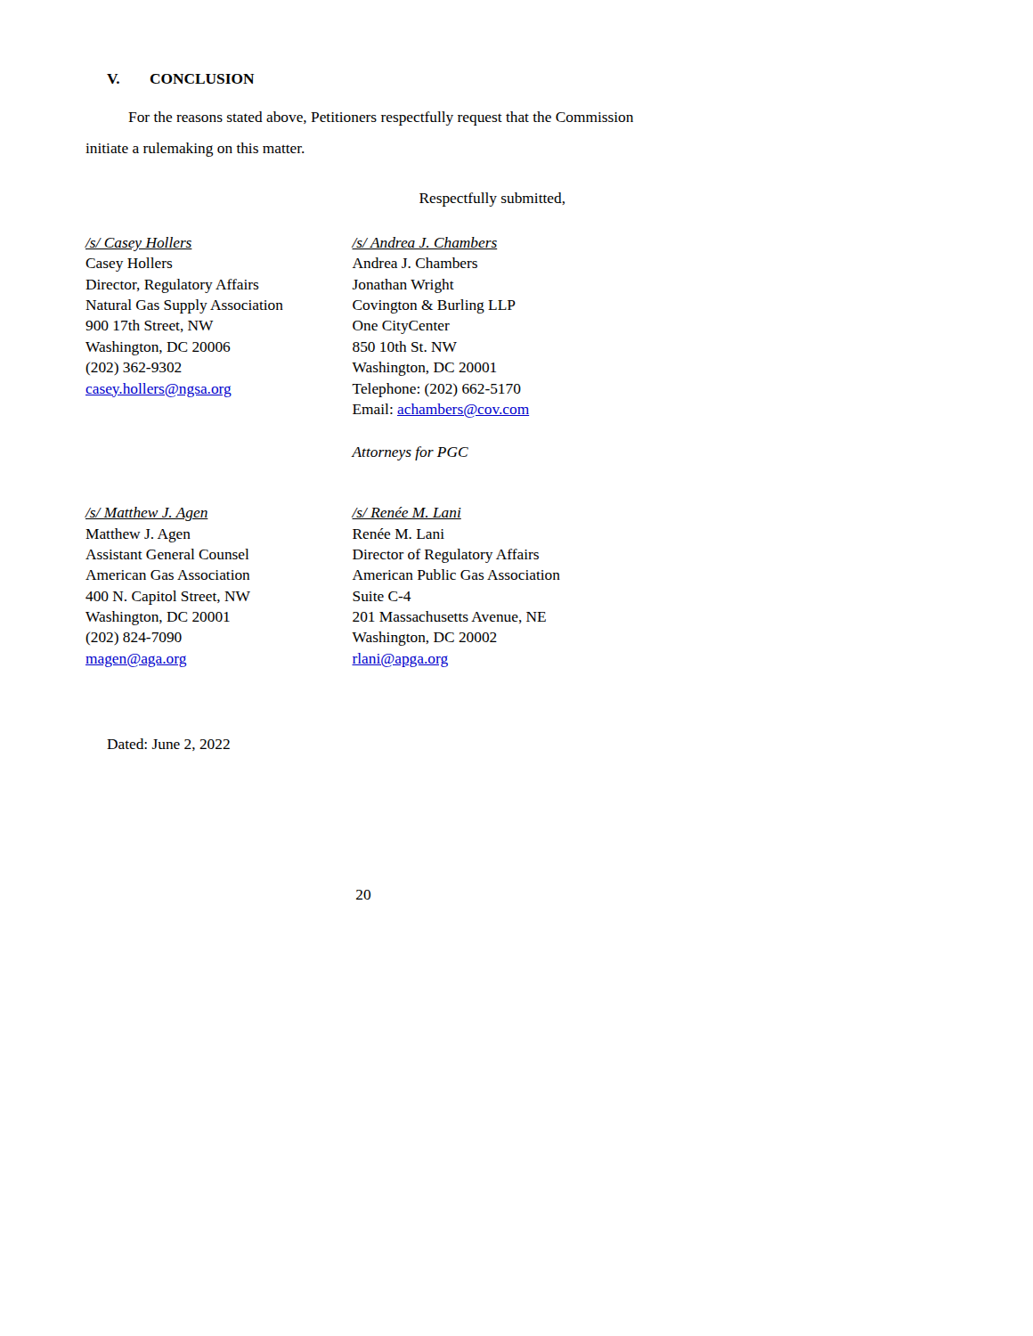V. CONCLUSION
For the reasons stated above, Petitioners respectfully request that the Commission initiate a rulemaking on this matter.
Respectfully submitted,
| /s/ Casey Hollers Casey Hollers Director, Regulatory Affairs Natural Gas Supply Association 900 17th Street, NW Washington, DC 20006 (202) 362-9302 casey.hollers@ngsa.org | | /s/ Andrea J. Chambers Andrea J. Chambers Jonathan Wright Covington & Burling LLP One CityCenter 850 10th St. NW Washington, DC 20001 Telephone: (202) 662-5170 Email: achambers@cov.com Attorneys for PGC |
| /s/ Matthew J. Agen Matthew J. Agen Assistant General Counsel American Gas Association 400 N. Capitol Street, NW Washington, DC 20001 (202) 824-7090 magen@aga.org | | /s/ Renée M. Lani Renée M. Lani Director of Regulatory Affairs American Public Gas Association Suite C-4 201 Massachusetts Avenue, NE Washington, DC 20002 rlani@apga.org |
Dated: June 2, 2022
20